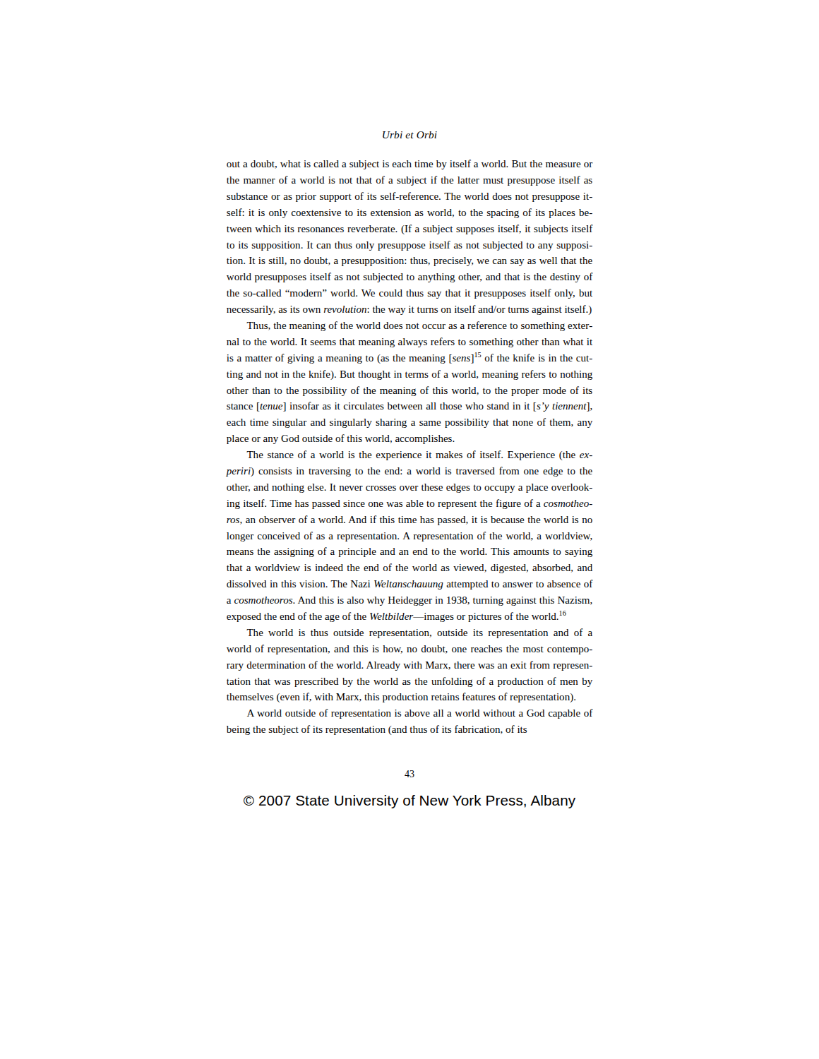Urbi et Orbi
out a doubt, what is called a subject is each time by itself a world. But the measure or the manner of a world is not that of a subject if the latter must presuppose itself as substance or as prior support of its self-reference. The world does not presuppose itself: it is only coextensive to its extension as world, to the spacing of its places between which its resonances reverberate. (If a subject supposes itself, it subjects itself to its supposition. It can thus only presuppose itself as not subjected to any supposition. It is still, no doubt, a presupposition: thus, precisely, we can say as well that the world presupposes itself as not subjected to anything other, and that is the destiny of the so-called “modern” world. We could thus say that it presupposes itself only, but necessarily, as its own revolution: the way it turns on itself and/or turns against itself.)
Thus, the meaning of the world does not occur as a reference to something external to the world. It seems that meaning always refers to something other than what it is a matter of giving a meaning to (as the meaning [sens]15 of the knife is in the cutting and not in the knife). But thought in terms of a world, meaning refers to nothing other than to the possibility of the meaning of this world, to the proper mode of its stance [tenue] insofar as it circulates between all those who stand in it [s’y tiennent], each time singular and singularly sharing a same possibility that none of them, any place or any God outside of this world, accomplishes.
The stance of a world is the experience it makes of itself. Experience (the experiri) consists in traversing to the end: a world is traversed from one edge to the other, and nothing else. It never crosses over these edges to occupy a place overlooking itself. Time has passed since one was able to represent the figure of a cosmotheoros, an observer of a world. And if this time has passed, it is because the world is no longer conceived of as a representation. A representation of the world, a worldview, means the assigning of a principle and an end to the world. This amounts to saying that a worldview is indeed the end of the world as viewed, digested, absorbed, and dissolved in this vision. The Nazi Weltanschauung attempted to answer to absence of a cosmotheoros. And this is also why Heidegger in 1938, turning against this Nazism, exposed the end of the age of the Weltbilder—images or pictures of the world.16
The world is thus outside representation, outside its representation and of a world of representation, and this is how, no doubt, one reaches the most contemporary determination of the world. Already with Marx, there was an exit from representation that was prescribed by the world as the unfolding of a production of men by themselves (even if, with Marx, this production retains features of representation).
A world outside of representation is above all a world without a God capable of being the subject of its representation (and thus of its fabrication, of its
43
© 2007 State University of New York Press, Albany